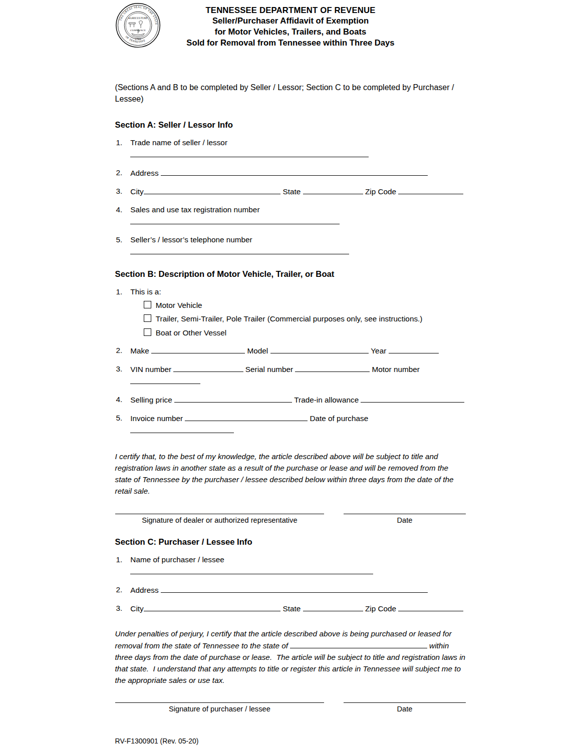THE GREAT SEAL OF THE STATE OF TENNESSEE AGRICULTURE COMMERCE 1796
TENNESSEE DEPARTMENT OF REVENUE
Seller/Purchaser Affidavit of Exemption
for Motor Vehicles, Trailers, and Boats
Sold for Removal from Tennessee within Three Days
(Sections A and B to be completed by Seller / Lessor; Section C to be completed by Purchaser / Lessee)
Section A: Seller / Lessor Info
Trade name of seller / lessor
Address
City State Zip Code
Sales and use tax registration number
Seller’s / lessor’s telephone number
Section B: Description of Motor Vehicle, Trailer, or Boat
This is a:
Motor Vehicle
Trailer, Semi-Trailer, Pole Trailer (Commercial purposes only, see instructions.)
Boat or Other Vessel
Make Model Year
VIN number Serial number Motor number
Selling price Trade-in allowance
Invoice number Date of purchase
I certify that, to the best of my knowledge, the article described above will be subject to title and registration laws in another state as a result of the purchase or lease and will be removed from the state of Tennessee by the purchaser / lessee described below within three days from the date of the retail sale.
Signature of dealer or authorized representative
Date
Section C: Purchaser / Lessee Info
Name of purchaser / lessee
Address
City State Zip Code
Under penalties of perjury, I certify that the article described above is being purchased or leased for removal from the state of Tennessee to the state of within three days from the date of purchase or lease. The article will be subject to title and registration laws in that state. I understand that any attempts to title or register this article in Tennessee will subject me to the appropriate sales or use tax.
Signature of purchaser / lessee
Date
RV-F1300901 (Rev. 05-20)